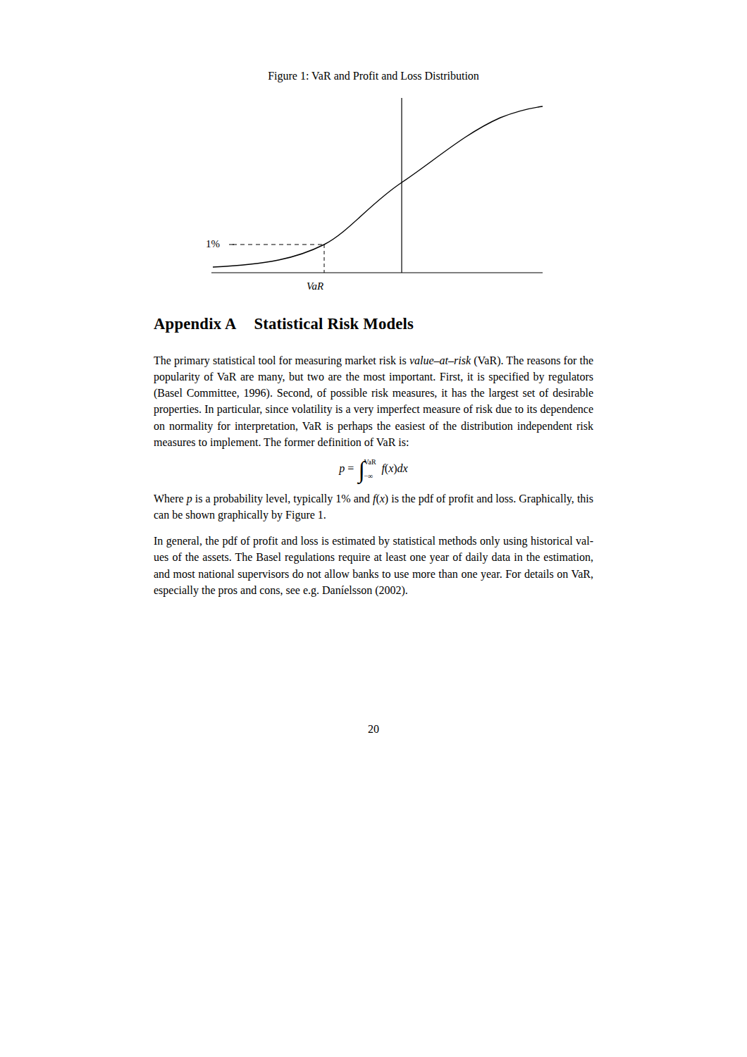Figure 1: VaR and Profit and Loss Distribution
1% VaR
Appendix A Statistical Risk Models
The primary statistical tool for measuring market risk is value–at–risk (VaR). The reasons for the popularity of VaR are many, but two are the most important. First, it is specified by regulators (Basel Committee, 1996). Second, of possible risk measures, it has the largest set of desirable properties. In particular, since volatility is a very imperfect measure of risk due to its dependence on normality for interpretation, VaR is perhaps the easiest of the distribution independent risk measures to implement. The former definition of VaR is:
p = ∫VaR−∞ f(x)dx
Where p is a probability level, typically 1% and f(x) is the pdf of profit and loss. Graphically, this can be shown graphically by Figure 1.
In general, the pdf of profit and loss is estimated by statistical methods only using historical values of the assets. The Basel regulations require at least one year of daily data in the estimation, and most national supervisors do not allow banks to use more than one year. For details on VaR, especially the pros and cons, see e.g. Daníelsson (2002).
20